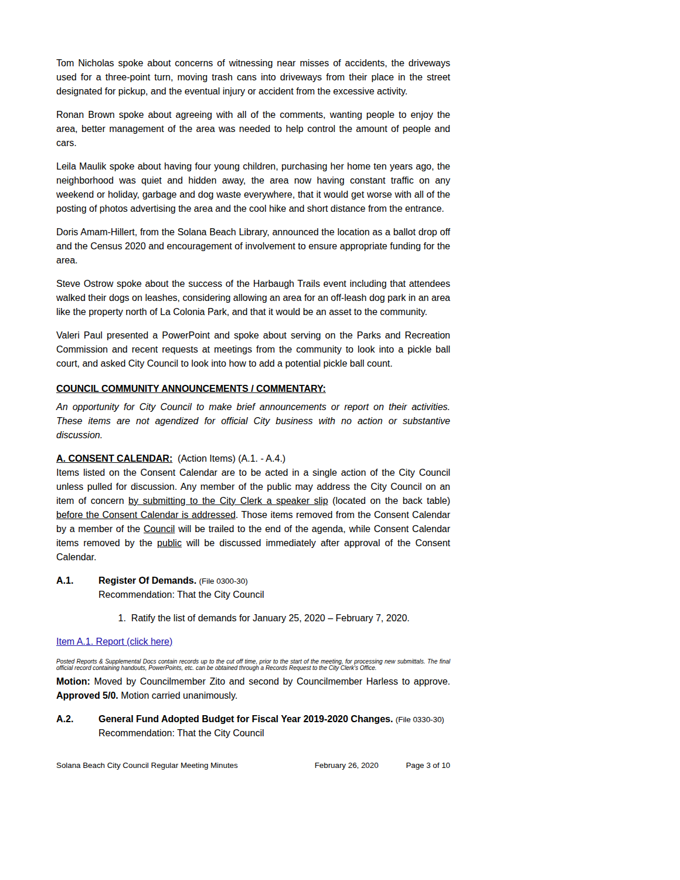Tom Nicholas spoke about concerns of witnessing near misses of accidents, the driveways used for a three-point turn, moving trash cans into driveways from their place in the street designated for pickup, and the eventual injury or accident from the excessive activity.
Ronan Brown spoke about agreeing with all of the comments, wanting people to enjoy the area, better management of the area was needed to help control the amount of people and cars.
Leila Maulik spoke about having four young children, purchasing her home ten years ago, the neighborhood was quiet and hidden away, the area now having constant traffic on any weekend or holiday, garbage and dog waste everywhere, that it would get worse with all of the posting of photos advertising the area and the cool hike and short distance from the entrance.
Doris Amam-Hillert, from the Solana Beach Library, announced the location as a ballot drop off and the Census 2020 and encouragement of involvement to ensure appropriate funding for the area.
Steve Ostrow spoke about the success of the Harbaugh Trails event including that attendees walked their dogs on leashes, considering allowing an area for an off-leash dog park in an area like the property north of La Colonia Park, and that it would be an asset to the community.
Valeri Paul presented a PowerPoint and spoke about serving on the Parks and Recreation Commission and recent requests at meetings from the community to look into a pickle ball court, and asked City Council to look into how to add a potential pickle ball count.
COUNCIL COMMUNITY ANNOUNCEMENTS / COMMENTARY:
An opportunity for City Council to make brief announcements or report on their activities. These items are not agendized for official City business with no action or substantive discussion.
A. CONSENT CALENDAR: (Action Items) (A.1. - A.4.)
Items listed on the Consent Calendar are to be acted in a single action of the City Council unless pulled for discussion. Any member of the public may address the City Council on an item of concern by submitting to the City Clerk a speaker slip (located on the back table) before the Consent Calendar is addressed. Those items removed from the Consent Calendar by a member of the Council will be trailed to the end of the agenda, while Consent Calendar items removed by the public will be discussed immediately after approval of the Consent Calendar.
| A.1. | Register Of Demands. (File 0300-30) |
Recommendation: That the City Council
1. Ratify the list of demands for January 25, 2020 – February 7, 2020.
Item A.1. Report (click here)
Posted Reports & Supplemental Docs contain records up to the cut off time, prior to the start of the meeting, for processing new submittals. The final official record containing handouts, PowerPoints, etc. can be obtained through a Records Request to the City Clerk's Office.
Motion: Moved by Councilmember Zito and second by Councilmember Harless to approve. Approved 5/0. Motion carried unanimously.
| A.2. | General Fund Adopted Budget for Fiscal Year 2019-2020 Changes. (File 0330-30) |
Recommendation: That the City Council
| Solana Beach City Council Regular Meeting Minutes | February 26, 2020 | Page 3 of 10 |